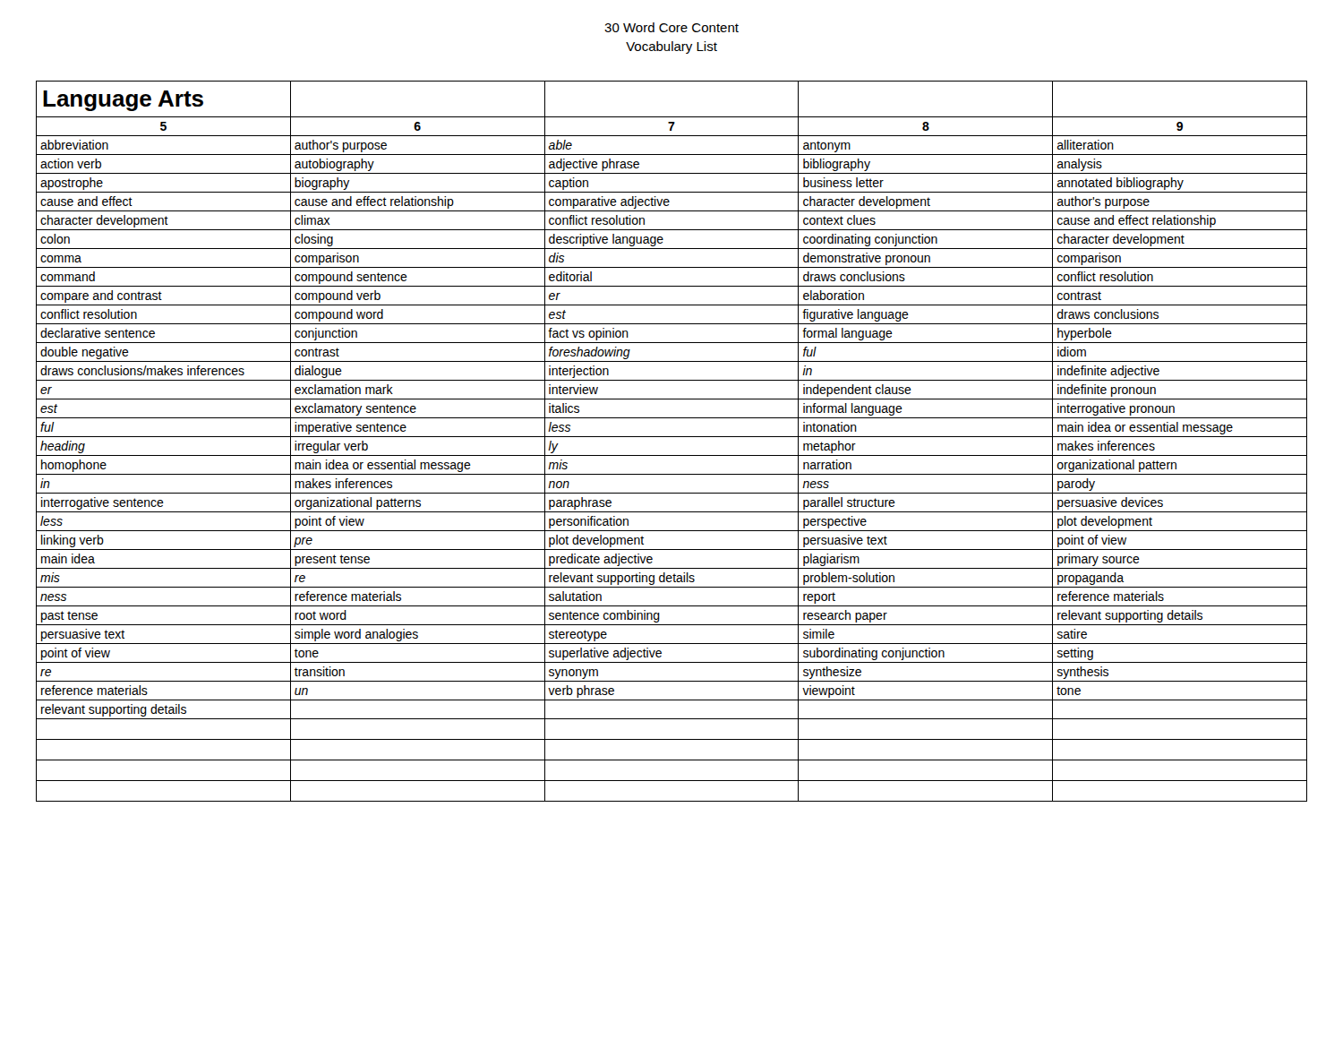30 Word Core Content
Vocabulary List
| Language Arts | | | | |
| 5 | 6 | 7 | 8 | 9 |
| abbreviation | author's purpose | able | antonym | alliteration |
| action verb | autobiography | adjective phrase | bibliography | analysis |
| apostrophe | biography | caption | business letter | annotated bibliography |
| cause and effect | cause and effect relationship | comparative adjective | character development | author's purpose |
| character development | climax | conflict resolution | context clues | cause and effect relationship |
| colon | closing | descriptive language | coordinating conjunction | character development |
| comma | comparison | dis | demonstrative pronoun | comparison |
| command | compound sentence | editorial | draws conclusions | conflict resolution |
| compare and contrast | compound verb | er | elaboration | contrast |
| conflict resolution | compound word | est | figurative language | draws conclusions |
| declarative sentence | conjunction | fact vs opinion | formal language | hyperbole |
| double negative | contrast | foreshadowing | ful | idiom |
| draws conclusions/makes inferences | dialogue | interjection | in | indefinite adjective |
| er | exclamation mark | interview | independent clause | indefinite pronoun |
| est | exclamatory sentence | italics | informal language | interrogative pronoun |
| ful | imperative sentence | less | intonation | main idea or essential message |
| heading | irregular verb | ly | metaphor | makes inferences |
| homophone | main idea or essential message | mis | narration | organizational pattern |
| in | makes inferences | non | ness | parody |
| interrogative sentence | organizational patterns | paraphrase | parallel structure | persuasive devices |
| less | point of view | personification | perspective | plot development |
| linking verb | pre | plot development | persuasive text | point of view |
| main idea | present tense | predicate adjective | plagiarism | primary source |
| mis | re | relevant supporting details | problem-solution | propaganda |
| ness | reference materials | salutation | report | reference materials |
| past tense | root word | sentence combining | research paper | relevant supporting details |
| persuasive text | simple word analogies | stereotype | simile | satire |
| point of view | tone | superlative adjective | subordinating conjunction | setting |
| re | transition | synonym | synthesize | synthesis |
| reference materials | un | verb phrase | viewpoint | tone |
| relevant supporting details | | | | |